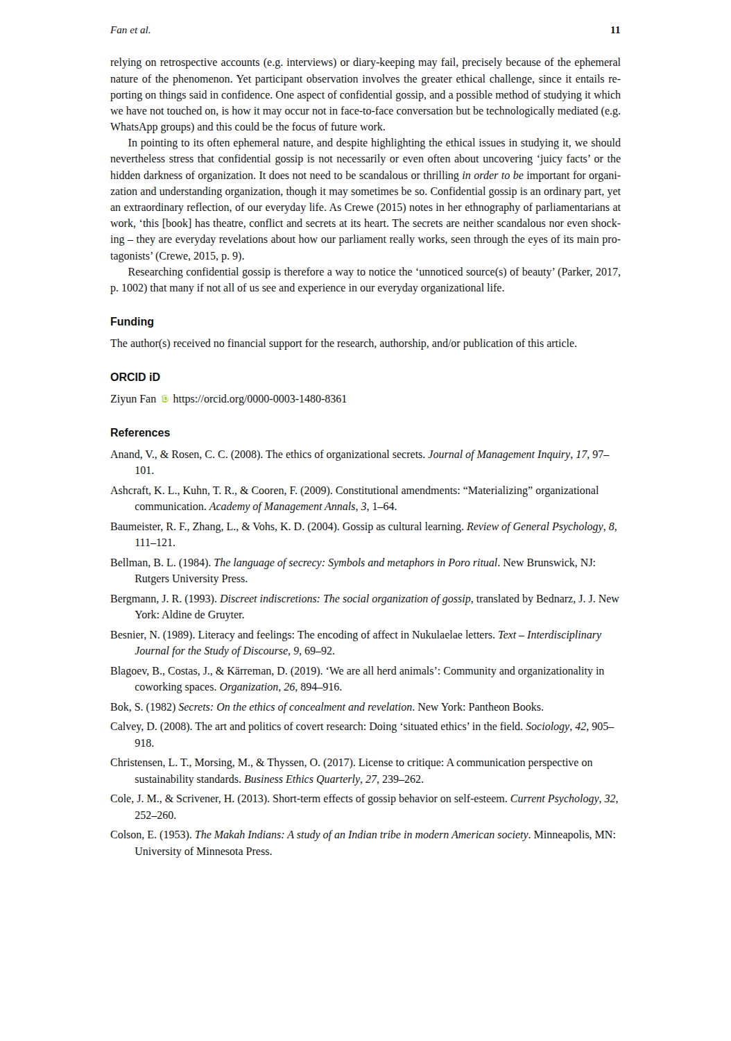Fan et al. 11
relying on retrospective accounts (e.g. interviews) or diary-keeping may fail, precisely because of the ephemeral nature of the phenomenon. Yet participant observation involves the greater ethical challenge, since it entails reporting on things said in confidence. One aspect of confidential gossip, and a possible method of studying it which we have not touched on, is how it may occur not in face-to-face conversation but be technologically mediated (e.g. WhatsApp groups) and this could be the focus of future work.
In pointing to its often ephemeral nature, and despite highlighting the ethical issues in studying it, we should nevertheless stress that confidential gossip is not necessarily or even often about uncovering ‘juicy facts’ or the hidden darkness of organization. It does not need to be scandalous or thrilling in order to be important for organization and understanding organization, though it may sometimes be so. Confidential gossip is an ordinary part, yet an extraordinary reflection, of our everyday life. As Crewe (2015) notes in her ethnography of parliamentarians at work, ‘this [book] has theatre, conflict and secrets at its heart. The secrets are neither scandalous nor even shocking – they are everyday revelations about how our parliament really works, seen through the eyes of its main protagonists’ (Crewe, 2015, p. 9).
Researching confidential gossip is therefore a way to notice the ‘unnoticed source(s) of beauty’ (Parker, 2017, p. 1002) that many if not all of us see and experience in our everyday organizational life.
Funding
The author(s) received no financial support for the research, authorship, and/or publication of this article.
ORCID iD
Ziyun Fan iD https://orcid.org/0000-0003-1480-8361
References
Anand, V., & Rosen, C. C. (2008). The ethics of organizational secrets. Journal of Management Inquiry, 17, 97–101.
Ashcraft, K. L., Kuhn, T. R., & Cooren, F. (2009). Constitutional amendments: “Materializing” organizational communication. Academy of Management Annals, 3, 1–64.
Baumeister, R. F., Zhang, L., & Vohs, K. D. (2004). Gossip as cultural learning. Review of General Psychology, 8, 111–121.
Bellman, B. L. (1984). The language of secrecy: Symbols and metaphors in Poro ritual. New Brunswick, NJ: Rutgers University Press.
Bergmann, J. R. (1993). Discreet indiscretions: The social organization of gossip, translated by Bednarz, J. J. New York: Aldine de Gruyter.
Besnier, N. (1989). Literacy and feelings: The encoding of affect in Nukulaelae letters. Text – Interdisciplinary Journal for the Study of Discourse, 9, 69–92.
Blagoev, B., Costas, J., & Kärreman, D. (2019). ‘We are all herd animals’: Community and organizationality in coworking spaces. Organization, 26, 894–916.
Bok, S. (1982) Secrets: On the ethics of concealment and revelation. New York: Pantheon Books.
Calvey, D. (2008). The art and politics of covert research: Doing ‘situated ethics’ in the field. Sociology, 42, 905–918.
Christensen, L. T., Morsing, M., & Thyssen, O. (2017). License to critique: A communication perspective on sustainability standards. Business Ethics Quarterly, 27, 239–262.
Cole, J. M., & Scrivener, H. (2013). Short-term effects of gossip behavior on self-esteem. Current Psychology, 32, 252–260.
Colson, E. (1953). The Makah Indians: A study of an Indian tribe in modern American society. Minneapolis, MN: University of Minnesota Press.